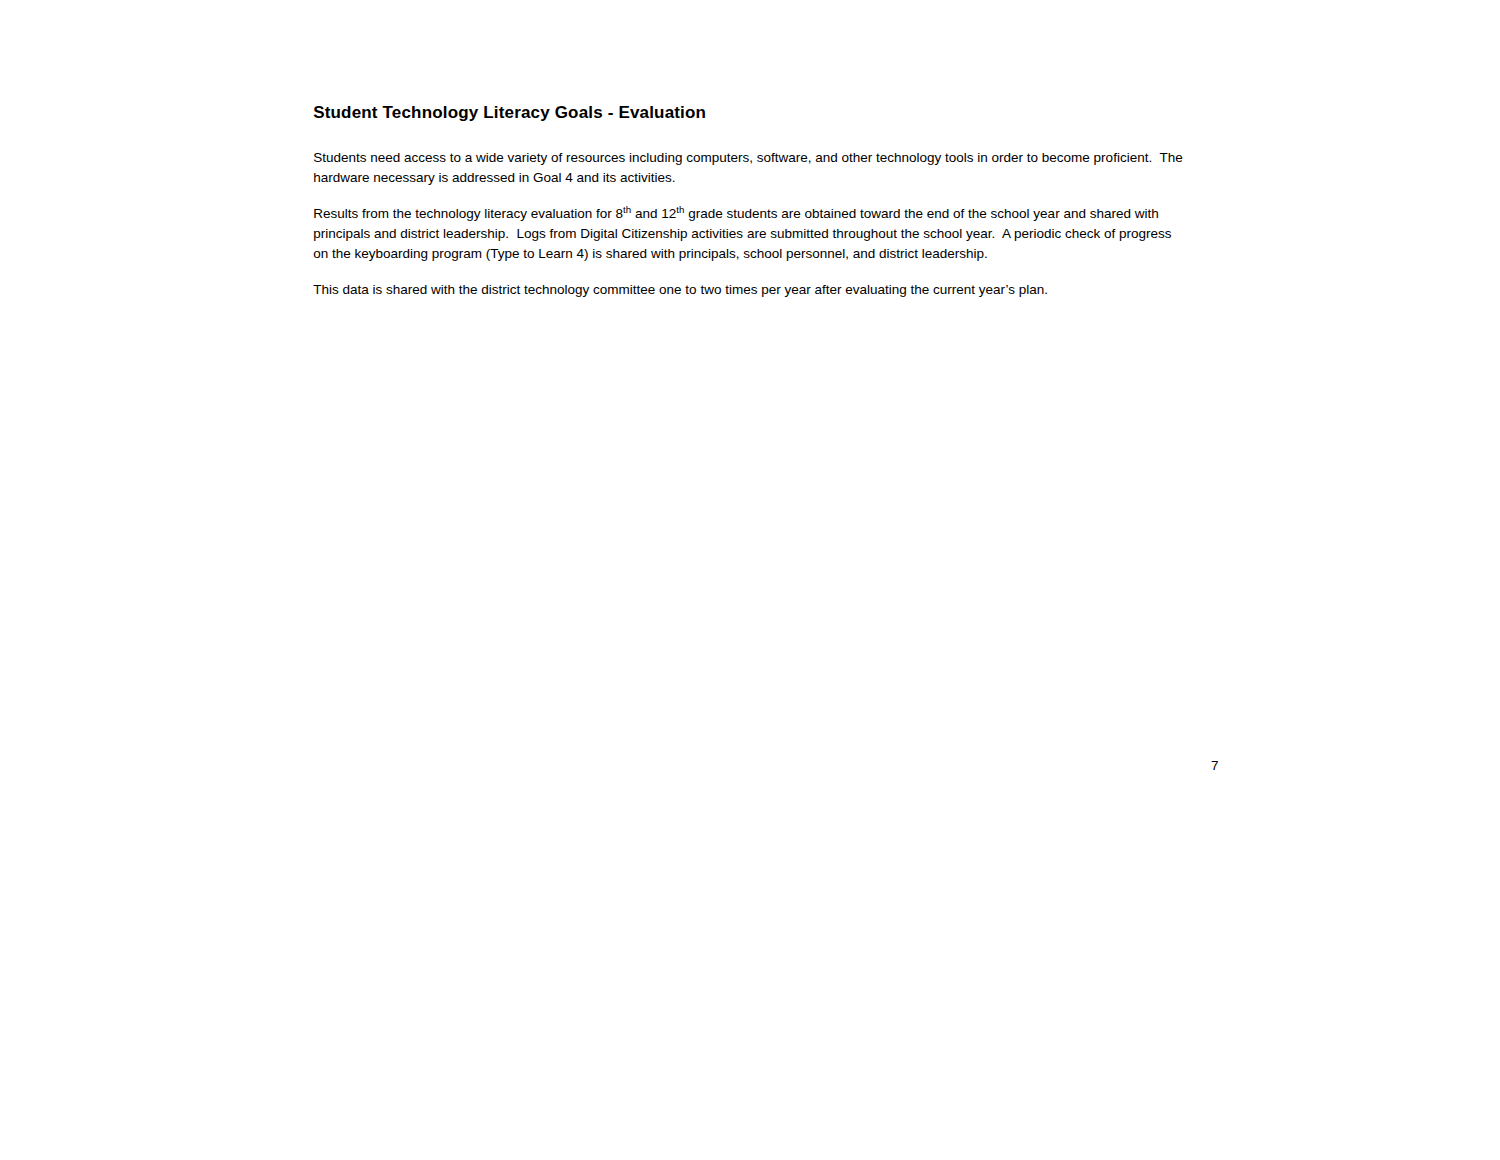Student Technology Literacy Goals - Evaluation
Students need access to a wide variety of resources including computers, software, and other technology tools in order to become proficient. The hardware necessary is addressed in Goal 4 and its activities.
Results from the technology literacy evaluation for 8th and 12th grade students are obtained toward the end of the school year and shared with principals and district leadership. Logs from Digital Citizenship activities are submitted throughout the school year. A periodic check of progress on the keyboarding program (Type to Learn 4) is shared with principals, school personnel, and district leadership.
This data is shared with the district technology committee one to two times per year after evaluating the current year’s plan.
7